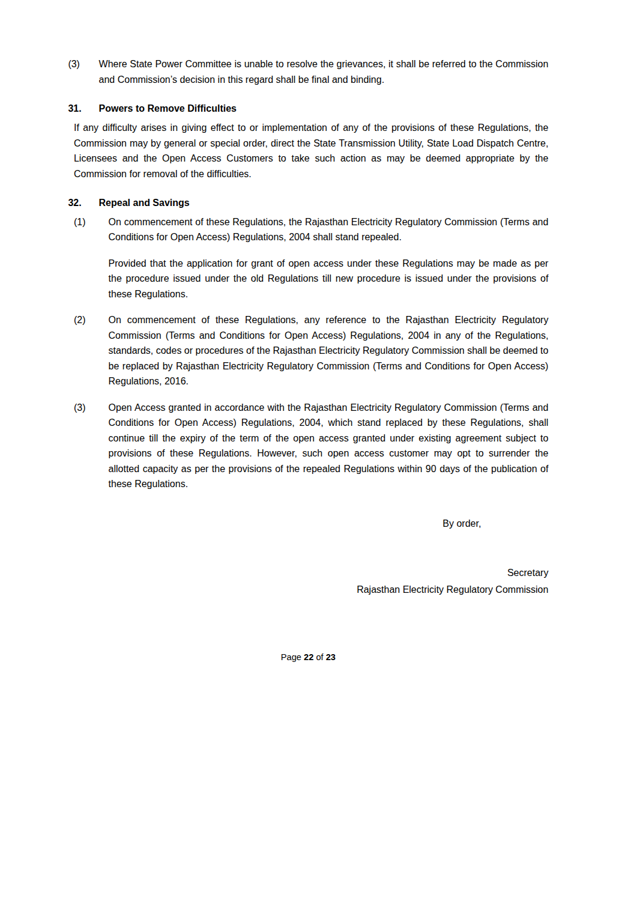(3) Where State Power Committee is unable to resolve the grievances, it shall be referred to the Commission and Commission’s decision in this regard shall be final and binding.
31. Powers to Remove Difficulties
If any difficulty arises in giving effect to or implementation of any of the provisions of these Regulations, the Commission may by general or special order, direct the State Transmission Utility, State Load Dispatch Centre, Licensees and the Open Access Customers to take such action as may be deemed appropriate by the Commission for removal of the difficulties.
32. Repeal and Savings
(1) On commencement of these Regulations, the Rajasthan Electricity Regulatory Commission (Terms and Conditions for Open Access) Regulations, 2004 shall stand repealed.
Provided that the application for grant of open access under these Regulations may be made as per the procedure issued under the old Regulations till new procedure is issued under the provisions of these Regulations.
(2) On commencement of these Regulations, any reference to the Rajasthan Electricity Regulatory Commission (Terms and Conditions for Open Access) Regulations, 2004 in any of the Regulations, standards, codes or procedures of the Rajasthan Electricity Regulatory Commission shall be deemed to be replaced by Rajasthan Electricity Regulatory Commission (Terms and Conditions for Open Access) Regulations, 2016.
(3) Open Access granted in accordance with the Rajasthan Electricity Regulatory Commission (Terms and Conditions for Open Access) Regulations, 2004, which stand replaced by these Regulations, shall continue till the expiry of the term of the open access granted under existing agreement subject to provisions of these Regulations. However, such open access customer may opt to surrender the allotted capacity as per the provisions of the repealed Regulations within 90 days of the publication of these Regulations.
By order,
Secretary
Rajasthan Electricity Regulatory Commission
Page 22 of 23